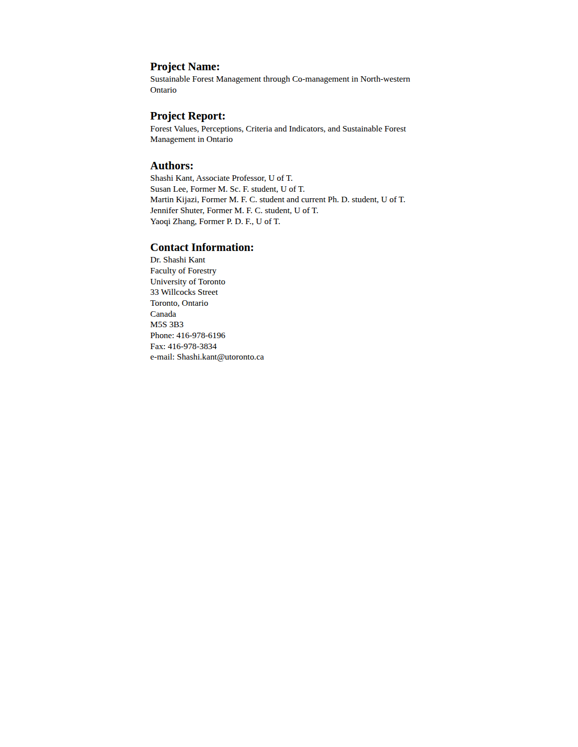Project Name:
Sustainable Forest Management through Co-management in North-western Ontario
Project Report:
Forest Values, Perceptions, Criteria and Indicators, and Sustainable Forest Management in Ontario
Authors:
Shashi Kant, Associate Professor, U of T.
Susan Lee, Former M. Sc. F. student, U of T.
Martin Kijazi, Former M. F. C. student and current Ph. D. student, U of T.
Jennifer Shuter, Former M. F. C. student, U of T.
Yaoqi Zhang, Former P. D. F., U of T.
Contact Information:
Dr. Shashi Kant
Faculty of Forestry
University of Toronto
33 Willcocks Street
Toronto, Ontario
Canada
M5S 3B3
Phone: 416-978-6196
Fax: 416-978-3834
e-mail: Shashi.kant@utoronto.ca